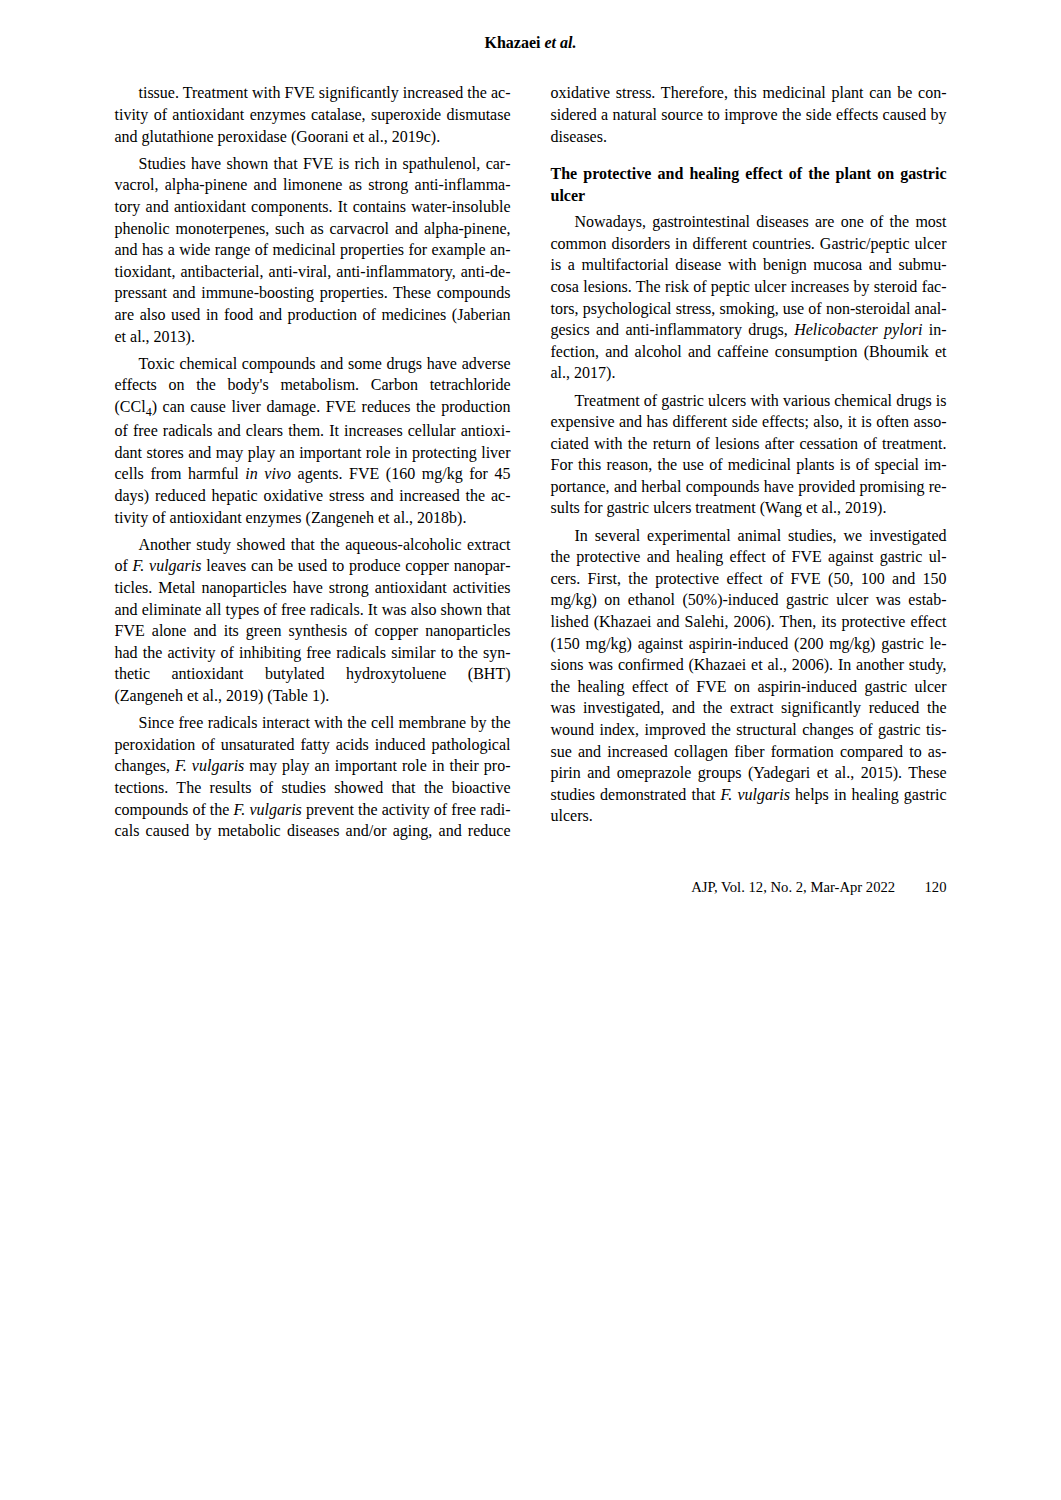Khazaei et al.
tissue. Treatment with FVE significantly increased the activity of antioxidant enzymes catalase, superoxide dismutase and glutathione peroxidase (Goorani et al., 2019c).
Studies have shown that FVE is rich in spathulenol, carvacrol, alpha-pinene and limonene as strong anti-inflammatory and antioxidant components. It contains water-insoluble phenolic monoterpenes, such as carvacrol and alpha-pinene, and has a wide range of medicinal properties for example antioxidant, antibacterial, anti-viral, anti-inflammatory, anti-depressant and immune-boosting properties. These compounds are also used in food and production of medicines (Jaberian et al., 2013).
Toxic chemical compounds and some drugs have adverse effects on the body's metabolism. Carbon tetrachloride (CCl4) can cause liver damage. FVE reduces the production of free radicals and clears them. It increases cellular antioxidant stores and may play an important role in protecting liver cells from harmful in vivo agents. FVE (160 mg/kg for 45 days) reduced hepatic oxidative stress and increased the activity of antioxidant enzymes (Zangeneh et al., 2018b).
Another study showed that the aqueous-alcoholic extract of F. vulgaris leaves can be used to produce copper nanoparticles. Metal nanoparticles have strong antioxidant activities and eliminate all types of free radicals. It was also shown that FVE alone and its green synthesis of copper nanoparticles had the activity of inhibiting free radicals similar to the synthetic antioxidant butylated hydroxytoluene (BHT) (Zangeneh et al., 2019) (Table 1).
Since free radicals interact with the cell membrane by the peroxidation of unsaturated fatty acids induced pathological changes, F. vulgaris may play an important role in their protections. The results of studies showed that the bioactive compounds of the F. vulgaris prevent the activity of free radicals caused by metabolic diseases and/or aging, and reduce oxidative stress. Therefore, this medicinal plant can be considered a natural source to improve the side effects caused by diseases.
The protective and healing effect of the plant on gastric ulcer
Nowadays, gastrointestinal diseases are one of the most common disorders in different countries. Gastric/peptic ulcer is a multifactorial disease with benign mucosa and submucosa lesions. The risk of peptic ulcer increases by steroid factors, psychological stress, smoking, use of non-steroidal analgesics and anti-inflammatory drugs, Helicobacter pylori infection, and alcohol and caffeine consumption (Bhoumik et al., 2017).
Treatment of gastric ulcers with various chemical drugs is expensive and has different side effects; also, it is often associated with the return of lesions after cessation of treatment. For this reason, the use of medicinal plants is of special importance, and herbal compounds have provided promising results for gastric ulcers treatment (Wang et al., 2019).
In several experimental animal studies, we investigated the protective and healing effect of FVE against gastric ulcers. First, the protective effect of FVE (50, 100 and 150 mg/kg) on ethanol (50%)-induced gastric ulcer was established (Khazaei and Salehi, 2006). Then, its protective effect (150 mg/kg) against aspirin-induced (200 mg/kg) gastric lesions was confirmed (Khazaei et al., 2006). In another study, the healing effect of FVE on aspirin-induced gastric ulcer was investigated, and the extract significantly reduced the wound index, improved the structural changes of gastric tissue and increased collagen fiber formation compared to aspirin and omeprazole groups (Yadegari et al., 2015). These studies demonstrated that F. vulgaris helps in healing gastric ulcers.
AJP, Vol. 12, No. 2, Mar-Apr 2022 120